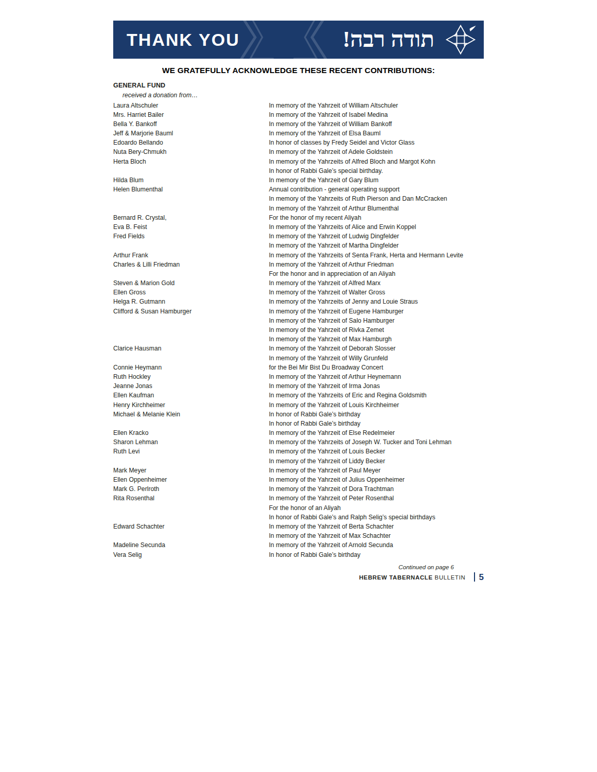THANK YOU
תודה רבה!
WE GRATEFULLY ACKNOWLEDGE THESE RECENT CONTRIBUTIONS:
GENERAL FUND
received a donation from…
| Laura Altschuler | In memory of the Yahrzeit of William Altschuler |
| Mrs. Harriet Bailer | In memory of the Yahrzeit of Isabel Medina |
| Bella Y. Bankoff | In memory of the Yahrzeit of William Bankoff |
| Jeff & Marjorie Bauml | In memory of the Yahrzeit of Elsa Bauml |
| Edoardo Bellando | In honor of classes by Fredy Seidel and Victor Glass |
| Nuta Bery-Chmukh | In memory of the Yahrzeit of Adele Goldstein |
| Herta Bloch | In memory of the Yahrzeits of Alfred Bloch and Margot Kohn |
| | In honor of Rabbi Gale’s special birthday. |
| Hilda Blum | In memory of the Yahrzeit of Gary Blum |
| Helen Blumenthal | Annual contribution - general operating support |
| | In memory of the Yahrzeits of Ruth Pierson and Dan McCracken |
| | In memory of the Yahrzeit of Arthur Blumenthal |
| Bernard R. Crystal, | For the honor of my recent Aliyah |
| Eva B. Feist | In memory of the Yahrzeits of Alice and Erwin Koppel |
| Fred Fields | In memory of the Yahrzeit of Ludwig Dingfelder |
| | In memory of the Yahrzeit of Martha Dingfelder |
| Arthur Frank | In memory of the Yahrzeits of Senta Frank, Herta and Hermann Levite |
| Charles & Lilli Friedman | In memory of the Yahrzeit of Arthur Friedman |
| | For the honor and in appreciation of an Aliyah |
| Steven & Marion Gold | In memory of the Yahrzeit of Alfred Marx |
| Ellen Gross | In memory of the Yahrzeit of Walter Gross |
| Helga R. Gutmann | In memory of the Yahrzeits of Jenny and Louie Straus |
| Clifford & Susan Hamburger | In memory of the Yahrzeit of Eugene Hamburger |
| | In memory of the Yahrzeit of Salo Hamburger |
| | In memory of the Yahrzeit of Rivka Zemet |
| | In memory of the Yahrzeit of Max Hamburgh |
| Clarice Hausman | In memory of the Yahrzeit of Deborah Slosser |
| | In memory of the Yahrzeit of Willy Grunfeld |
| Connie Heymann | for the Bei Mir Bist Du Broadway Concert |
| Ruth Hockley | In memory of the Yahrzeit of Arthur Heynemann |
| Jeanne Jonas | In memory of the Yahrzeit of Irma Jonas |
| Ellen Kaufman | In memory of the Yahrzeits of Eric and Regina Goldsmith |
| Henry Kirchheimer | In memory of the Yahrzeit of Louis Kirchheimer |
| Michael & Melanie Klein | In honor of Rabbi Gale’s birthday |
| | In honor of Rabbi Gale’s birthday |
| Ellen Kracko | In memory of the Yahrzeit of Else Redelmeier |
| Sharon Lehman | In memory of the Yahrzeits of Joseph W. Tucker and Toni Lehman |
| Ruth Levi | In memory of the Yahrzeit of Louis Becker |
| | In memory of the Yahrzeit of Liddy Becker |
| Mark Meyer | In memory of the Yahrzeit of Paul Meyer |
| Ellen Oppenheimer | In memory of the Yahrzeit of Julius Oppenheimer |
| Mark G. Perlroth | In memory of the Yahrzeit of Dora Trachtman |
| Rita Rosenthal | In memory of the Yahrzeit of Peter Rosenthal |
| | For the honor of an Aliyah |
| | In honor of Rabbi Gale’s and Ralph Selig’s special birthdays |
| Edward Schachter | In memory of the Yahrzeit of Berta Schachter |
| | In memory of the Yahrzeit of Max Schachter |
| Madeline Secunda | In memory of the Yahrzeit of Arnold Secunda |
| Vera Selig | In honor of Rabbi Gale’s birthday |
Continued on page 6
HEBREW TABERNACLE BULLETIN
5